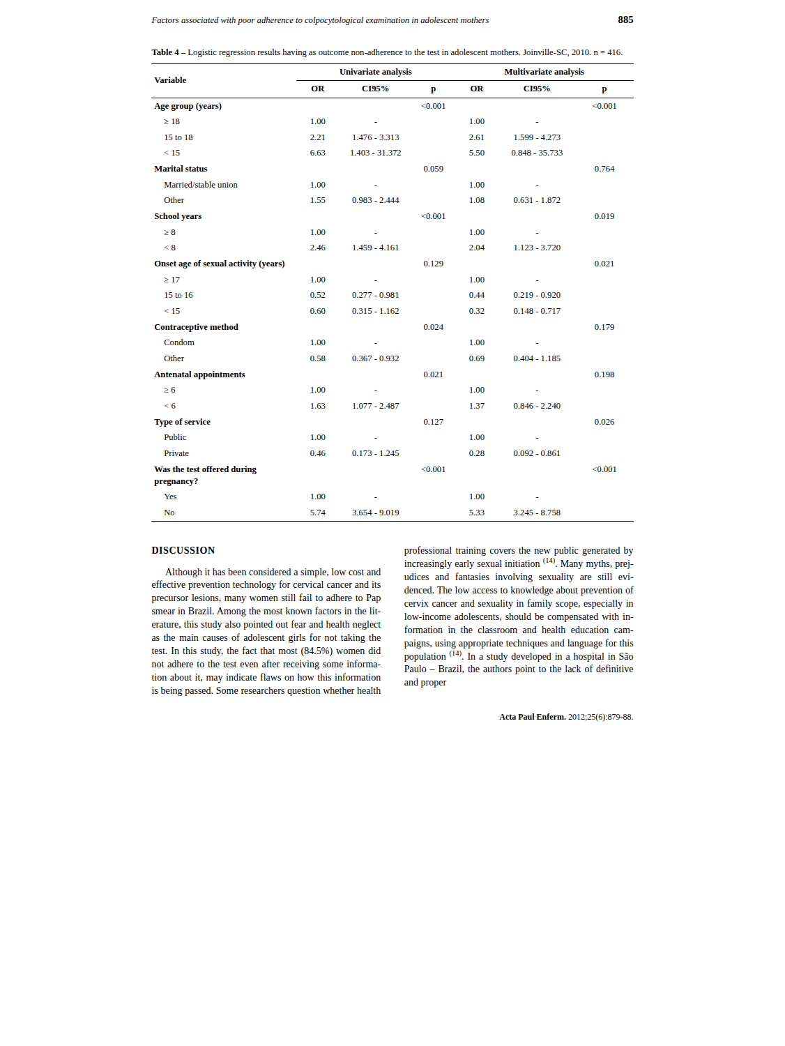Factors associated with poor adherence to colpocytological examination in adolescent mothers 885
Table 4 – Logistic regression results having as outcome non-adherence to the test in adolescent mothers. Joinville-SC, 2010. n = 416.
| Variable | Univariate analysis | Multivariate analysis |
| --- | --- | --- |
| OR | CI95% | p | OR | CI95% | p |
| Age group (years) | | | <0.001 | | | <0.001 |
| ≥ 18 | 1.00 | - | | 1.00 | - | |
| 15 to 18 | 2.21 | 1.476 - 3.313 | | 2.61 | 1.599 - 4.273 | |
| < 15 | 6.63 | 1.403 - 31.372 | | 5.50 | 0.848 - 35.733 | |
| Marital status | | | 0.059 | | | 0.764 |
| Married/stable union | 1.00 | - | | 1.00 | - | |
| Other | 1.55 | 0.983 - 2.444 | | 1.08 | 0.631 - 1.872 | |
| School years | | | <0.001 | | | 0.019 |
| ≥ 8 | 1.00 | - | | 1.00 | - | |
| < 8 | 2.46 | 1.459 - 4.161 | | 2.04 | 1.123 - 3.720 | |
| Onset age of sexual activity (years) | | | 0.129 | | | 0.021 |
| ≥ 17 | 1.00 | - | | 1.00 | - | |
| 15 to 16 | 0.52 | 0.277 - 0.981 | | 0.44 | 0.219 - 0.920 | |
| < 15 | 0.60 | 0.315 - 1.162 | | 0.32 | 0.148 - 0.717 | |
| Contraceptive method | | | 0.024 | | | 0.179 |
| Condom | 1.00 | - | | 1.00 | - | |
| Other | 0.58 | 0.367 - 0.932 | | 0.69 | 0.404 - 1.185 | |
| Antenatal appointments | | | 0.021 | | | 0.198 |
| ≥ 6 | 1.00 | - | | 1.00 | - | |
| < 6 | 1.63 | 1.077 - 2.487 | | 1.37 | 0.846 - 2.240 | |
| Type of service | | | 0.127 | | | 0.026 |
| Public | 1.00 | - | | 1.00 | - | |
| Private | 0.46 | 0.173 - 1.245 | | 0.28 | 0.092 - 0.861 | |
| Was the test offered during pregnancy? | | | <0.001 | | | <0.001 |
| Yes | 1.00 | - | | 1.00 | - | |
| No | 5.74 | 3.654 - 9.019 | | 5.33 | 3.245 - 8.758 | |
DISCUSSION
Although it has been considered a simple, low cost and effective prevention technology for cervical cancer and its precursor lesions, many women still fail to adhere to Pap smear in Brazil. Among the most known factors in the literature, this study also pointed out fear and health neglect as the main causes of adolescent girls for not taking the test. In this study, the fact that most (84.5%) women did not adhere to the test even after receiving some information about it, may indicate flaws on how this information is being passed. Some researchers question whether health professional training covers the new public generated by increasingly early sexual initiation (14). Many myths, prejudices and fantasies involving sexuality are still evidenced. The low access to knowledge about prevention of cervix cancer and sexuality in family scope, especially in low-income adolescents, should be compensated with information in the classroom and health education campaigns, using appropriate techniques and language for this population (14). In a study developed in a hospital in São Paulo – Brazil, the authors point to the lack of definitive and proper
Acta Paul Enferm. 2012;25(6):879-88.